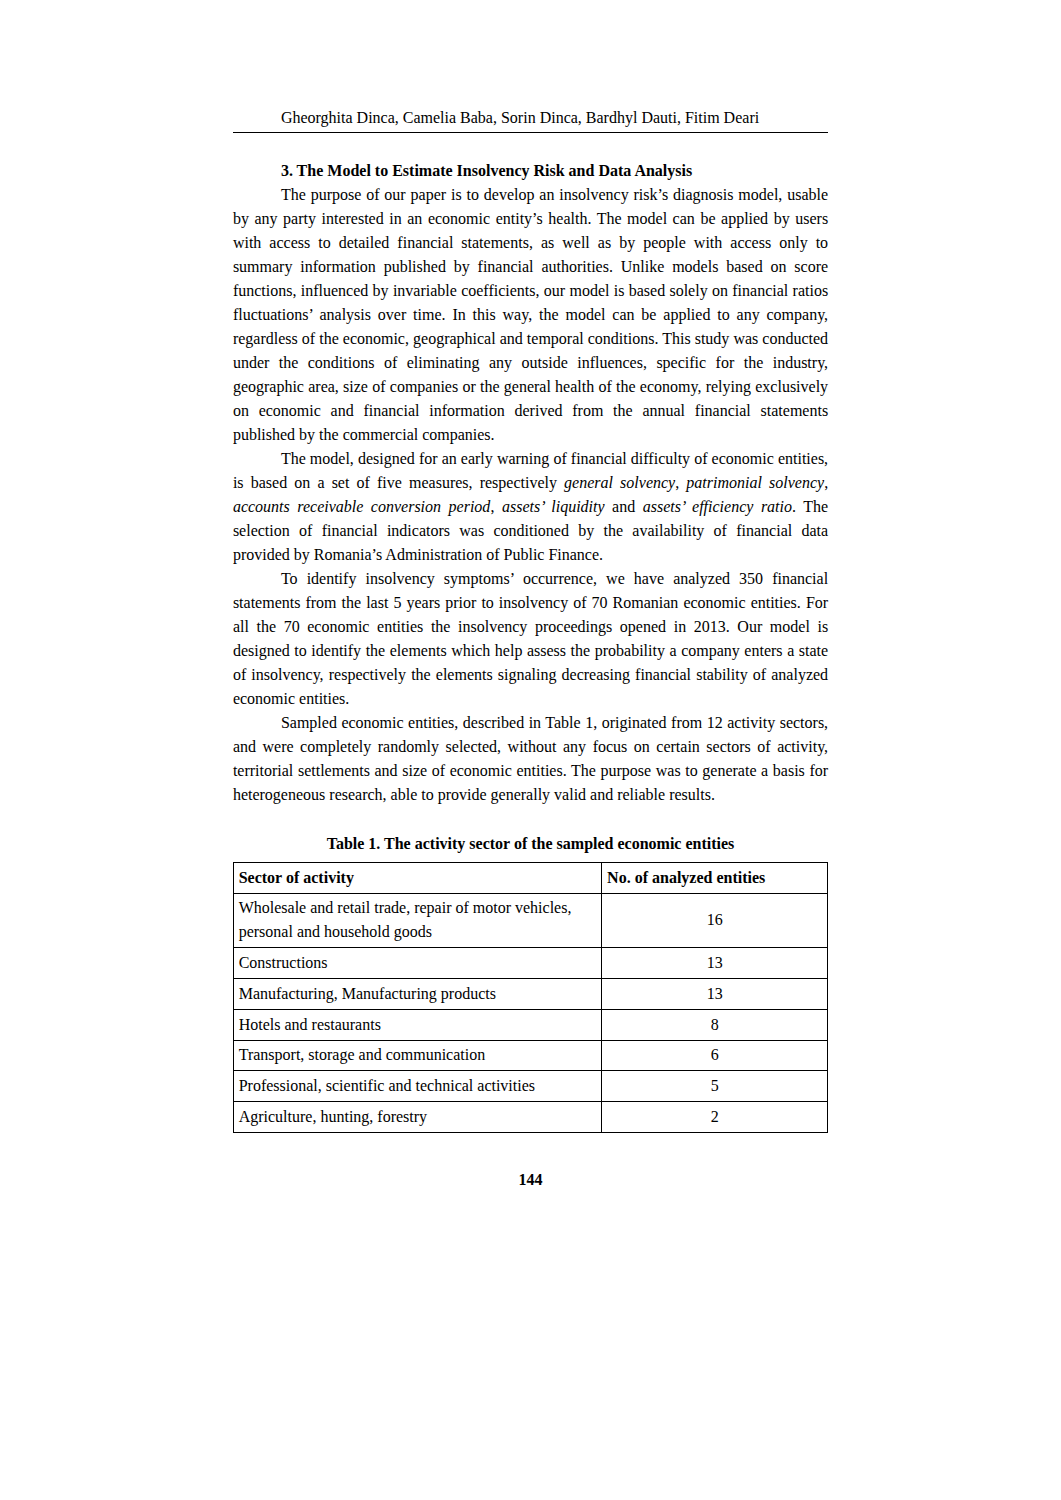Gheorghita Dinca, Camelia Baba, Sorin Dinca, Bardhyl Dauti, Fitim Deari
3. The Model to Estimate Insolvency Risk and Data Analysis
The purpose of our paper is to develop an insolvency risk’s diagnosis model, usable by any party interested in an economic entity’s health. The model can be applied by users with access to detailed financial statements, as well as by people with access only to summary information published by financial authorities. Unlike models based on score functions, influenced by invariable coefficients, our model is based solely on financial ratios fluctuations’ analysis over time. In this way, the model can be applied to any company, regardless of the economic, geographical and temporal conditions. This study was conducted under the conditions of eliminating any outside influences, specific for the industry, geographic area, size of companies or the general health of the economy, relying exclusively on economic and financial information derived from the annual financial statements published by the commercial companies.
The model, designed for an early warning of financial difficulty of economic entities, is based on a set of five measures, respectively general solvency, patrimonial solvency, accounts receivable conversion period, assets’ liquidity and assets’ efficiency ratio. The selection of financial indicators was conditioned by the availability of financial data provided by Romania’s Administration of Public Finance.
To identify insolvency symptoms’ occurrence, we have analyzed 350 financial statements from the last 5 years prior to insolvency of 70 Romanian economic entities. For all the 70 economic entities the insolvency proceedings opened in 2013. Our model is designed to identify the elements which help assess the probability a company enters a state of insolvency, respectively the elements signaling decreasing financial stability of analyzed economic entities.
Sampled economic entities, described in Table 1, originated from 12 activity sectors, and were completely randomly selected, without any focus on certain sectors of activity, territorial settlements and size of economic entities. The purpose was to generate a basis for heterogeneous research, able to provide generally valid and reliable results.
Table 1. The activity sector of the sampled economic entities
| Sector of activity | No. of analyzed entities |
| --- | --- |
| Wholesale and retail trade, repair of motor vehicles, personal and household goods | 16 |
| Constructions | 13 |
| Manufacturing, Manufacturing products | 13 |
| Hotels and restaurants | 8 |
| Transport, storage and communication | 6 |
| Professional, scientific and technical activities | 5 |
| Agriculture, hunting, forestry | 2 |
144